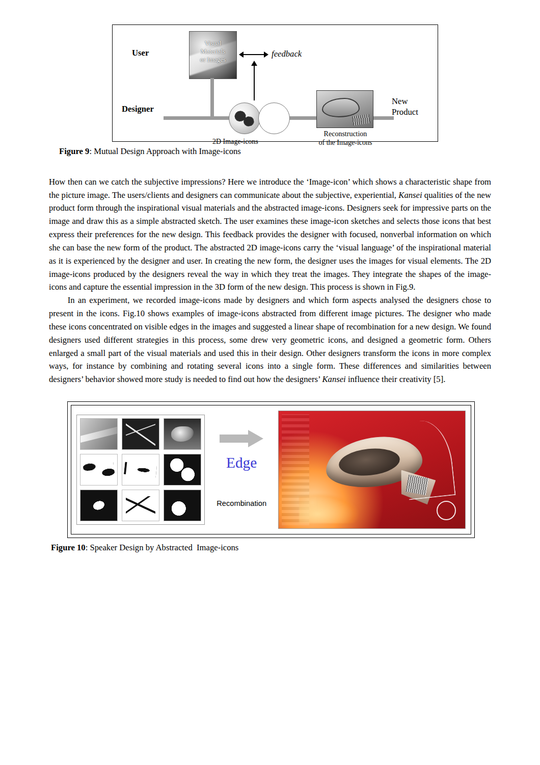User
Designer
Visual
Materials
or Images
feedback
2D Image-icons
Reconstruction
of the Image-icons
New
Product
Figure 9: Mutual Design Approach with Image-icons
How then can we catch the subjective impressions? Here we introduce the ‘Image-icon’ which shows a characteristic shape from the picture image. The users/clients and designers can communicate about the subjective, experiential, Kansei qualities of the new product form through the inspirational visual materials and the abstracted image-icons. Designers seek for impressive parts on the image and draw this as a simple abstracted sketch. The user examines these image-icon sketches and selects those icons that best express their preferences for the new design. This feedback provides the designer with focused, nonverbal information on which she can base the new form of the product. The abstracted 2D image-icons carry the ‘visual language’ of the inspirational material as it is experienced by the designer and user. In creating the new form, the designer uses the images for visual elements. The 2D image-icons produced by the designers reveal the way in which they treat the images. They integrate the shapes of the image-icons and capture the essential impression in the 3D form of the new design. This process is shown in Fig.9.
In an experiment, we recorded image-icons made by designers and which form aspects analysed the designers chose to present in the icons. Fig.10 shows examples of image-icons abstracted from different image pictures. The designer who made these icons concentrated on visible edges in the images and suggested a linear shape of recombination for a new design. We found designers used different strategies in this process, some drew very geometric icons, and designed a geometric form. Others enlarged a small part of the visual materials and used this in their design. Other designers transform the icons in more complex ways, for instance by combining and rotating several icons into a single form. These differences and similarities between designers’ behavior showed more study is needed to find out how the designers’ Kansei influence their creativity [5].
Edge
Recombination
Figure 10: Speaker Design by Abstracted Image-icons